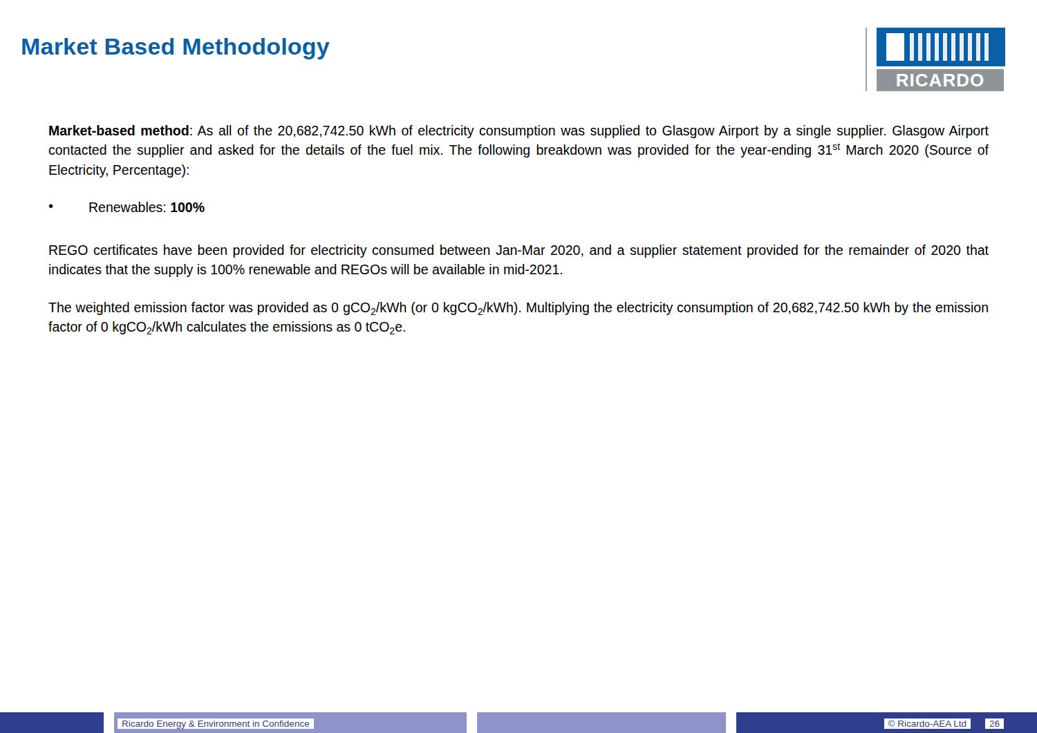Market Based Methodology
RICARDO
Market-based method: As all of the 20,682,742.50 kWh of electricity consumption was supplied to Glasgow Airport by a single supplier. Glasgow Airport contacted the supplier and asked for the details of the fuel mix. The following breakdown was provided for the year-ending 31st March 2020 (Source of Electricity, Percentage):
Renewables: 100%
REGO certificates have been provided for electricity consumed between Jan-Mar 2020, and a supplier statement provided for the remainder of 2020 that indicates that the supply is 100% renewable and REGOs will be available in mid-2021.
The weighted emission factor was provided as 0 gCO2/kWh (or 0 kgCO2/kWh). Multiplying the electricity consumption of 20,682,742.50 kWh by the emission factor of 0 kgCO2/kWh calculates the emissions as 0 tCO2e.
Ricardo Energy & Environment in Confidence
© Ricardo-AEA Ltd
26